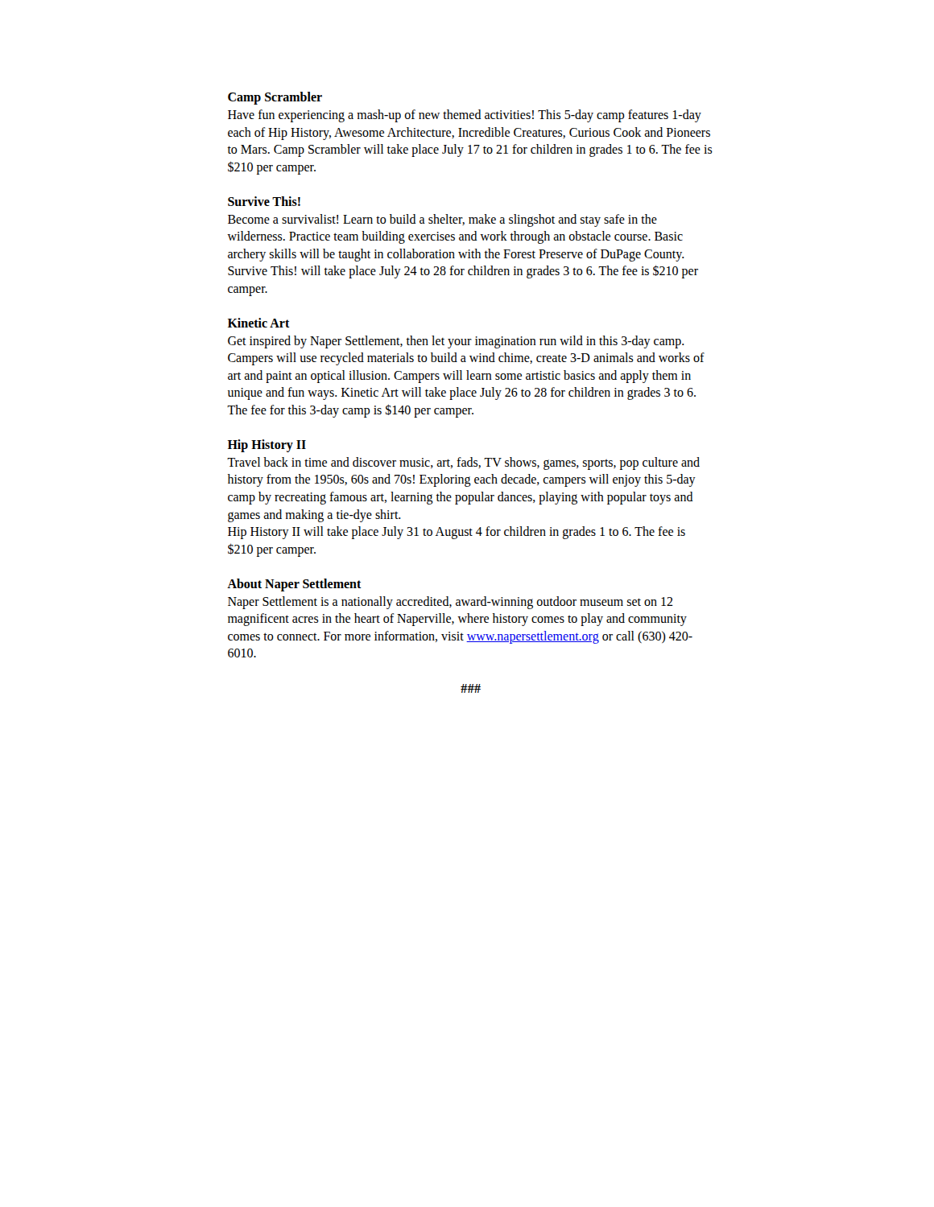Camp Scrambler
Have fun experiencing a mash-up of new themed activities! This 5-day camp features 1-day each of Hip History, Awesome Architecture, Incredible Creatures, Curious Cook and Pioneers to Mars. Camp Scrambler will take place July 17 to 21 for children in grades 1 to 6. The fee is $210 per camper.
Survive This!
Become a survivalist! Learn to build a shelter, make a slingshot and stay safe in the wilderness. Practice team building exercises and work through an obstacle course. Basic archery skills will be taught in collaboration with the Forest Preserve of DuPage County. Survive This! will take place July 24 to 28 for children in grades 3 to 6. The fee is $210 per camper.
Kinetic Art
Get inspired by Naper Settlement, then let your imagination run wild in this 3-day camp. Campers will use recycled materials to build a wind chime, create 3-D animals and works of art and paint an optical illusion. Campers will learn some artistic basics and apply them in unique and fun ways. Kinetic Art will take place July 26 to 28 for children in grades 3 to 6. The fee for this 3-day camp is $140 per camper.
Hip History II
Travel back in time and discover music, art, fads, TV shows, games, sports, pop culture and history from the 1950s, 60s and 70s! Exploring each decade, campers will enjoy this 5-day camp by recreating famous art, learning the popular dances, playing with popular toys and games and making a tie-dye shirt.
Hip History II will take place July 31 to August 4 for children in grades 1 to 6. The fee is $210 per camper.
About Naper Settlement
Naper Settlement is a nationally accredited, award-winning outdoor museum set on 12 magnificent acres in the heart of Naperville, where history comes to play and community comes to connect. For more information, visit www.napersettlement.org or call (630) 420-6010.
###